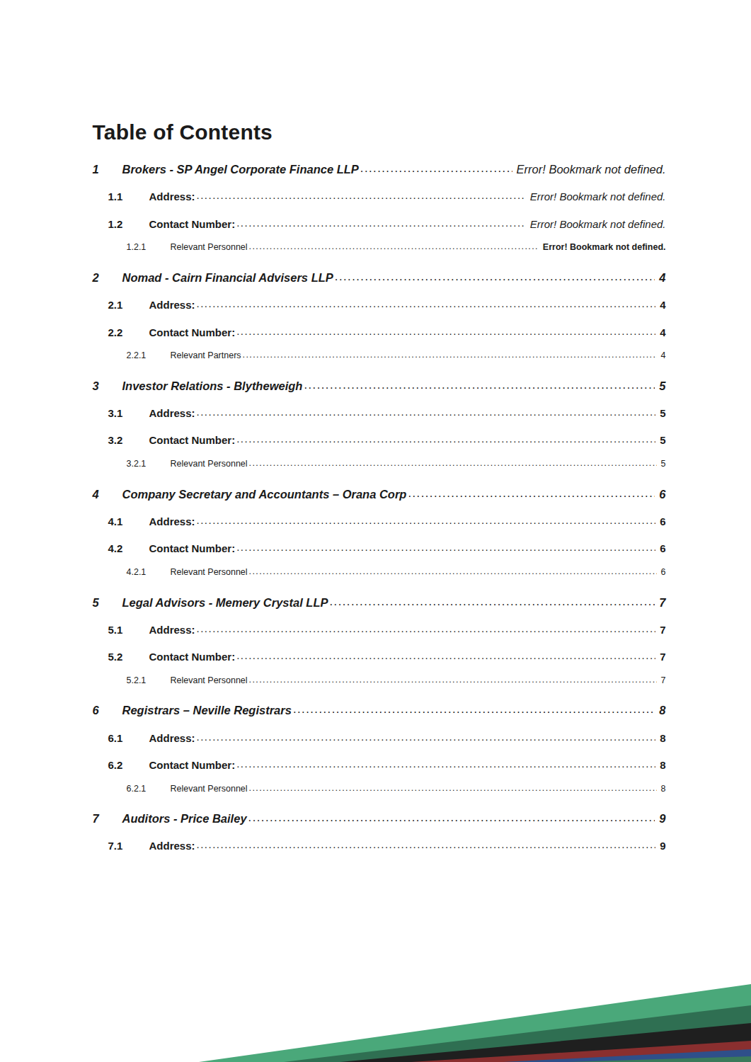Table of Contents
1 Brokers - SP Angel Corporate Finance LLP ........................................................................................................... Error! Bookmark not defined.
1.1 Address: ................................................................................................................................. Error! Bookmark not defined.
1.2 Contact Number: ................................................................................................................. Error! Bookmark not defined.
1.2.1 Relevant Personnel ......................................................................................................................... Error! Bookmark not defined.
2 Nomad - Cairn Financial Advisers LLP ........................................................................................................... 4
2.1 Address: ................................................................................................................................. 4
2.2 Contact Number: ................................................................................................................. 4
2.2.1 Relevant Partners ......................................................................................................................... 4
3 Investor Relations - Blytheweigh ........................................................................................................... 5
3.1 Address: ................................................................................................................................. 5
3.2 Contact Number: ................................................................................................................. 5
3.2.1 Relevant Personnel ......................................................................................................................... 5
4 Company Secretary and Accountants – Orana Corp ........................................................................................................... 6
4.1 Address: ................................................................................................................................. 6
4.2 Contact Number: ................................................................................................................. 6
4.2.1 Relevant Personnel ......................................................................................................................... 6
5 Legal Advisors - Memery Crystal LLP ........................................................................................................... 7
5.1 Address: ................................................................................................................................. 7
5.2 Contact Number: ................................................................................................................. 7
5.2.1 Relevant Personnel ......................................................................................................................... 7
6 Registrars – Neville Registrars ........................................................................................................... 8
6.1 Address: ................................................................................................................................. 8
6.2 Contact Number: ................................................................................................................. 8
6.2.1 Relevant Personnel ......................................................................................................................... 8
7 Auditors - Price Bailey ........................................................................................................... 9
7.1 Address: ................................................................................................................................. 9